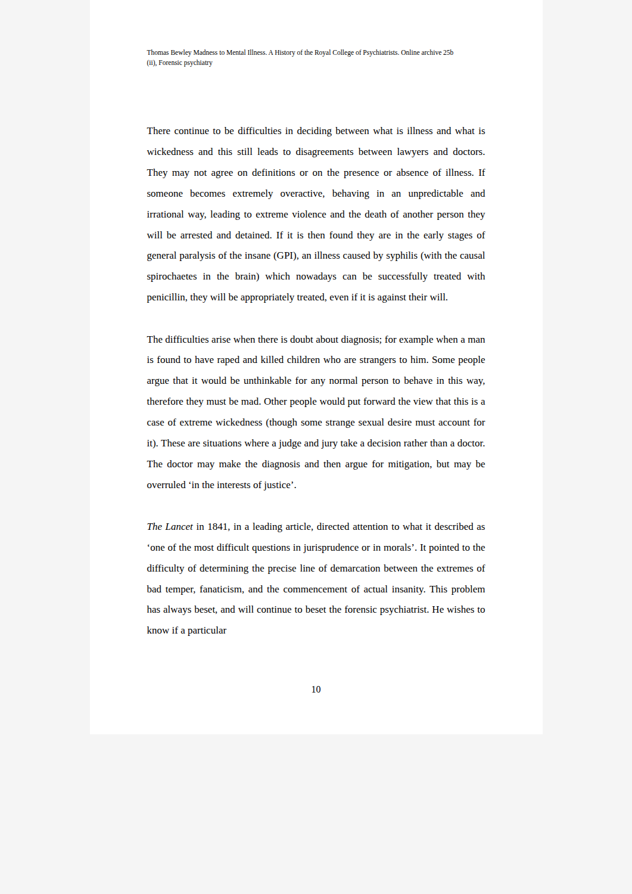Thomas Bewley Madness to Mental Illness. A History of the Royal College of Psychiatrists. Online archive 25b (ii), Forensic psychiatry
There continue to be difficulties in deciding between what is illness and what is wickedness and this still leads to disagreements between lawyers and doctors. They may not agree on definitions or on the presence or absence of illness. If someone becomes extremely overactive, behaving in an unpredictable and irrational way, leading to extreme violence and the death of another person they will be arrested and detained. If it is then found they are in the early stages of general paralysis of the insane (GPI), an illness caused by syphilis (with the causal spirochaetes in the brain) which nowadays can be successfully treated with penicillin, they will be appropriately treated, even if it is against their will.
The difficulties arise when there is doubt about diagnosis; for example when a man is found to have raped and killed children who are strangers to him. Some people argue that it would be unthinkable for any normal person to behave in this way, therefore they must be mad. Other people would put forward the view that this is a case of extreme wickedness (though some strange sexual desire must account for it). These are situations where a judge and jury take a decision rather than a doctor. The doctor may make the diagnosis and then argue for mitigation, but may be overruled ‘in the interests of justice’.
The Lancet in 1841, in a leading article, directed attention to what it described as ‘one of the most difficult questions in jurisprudence or in morals’. It pointed to the difficulty of determining the precise line of demarcation between the extremes of bad temper, fanaticism, and the commencement of actual insanity. This problem has always beset, and will continue to beset the forensic psychiatrist. He wishes to know if a particular
10